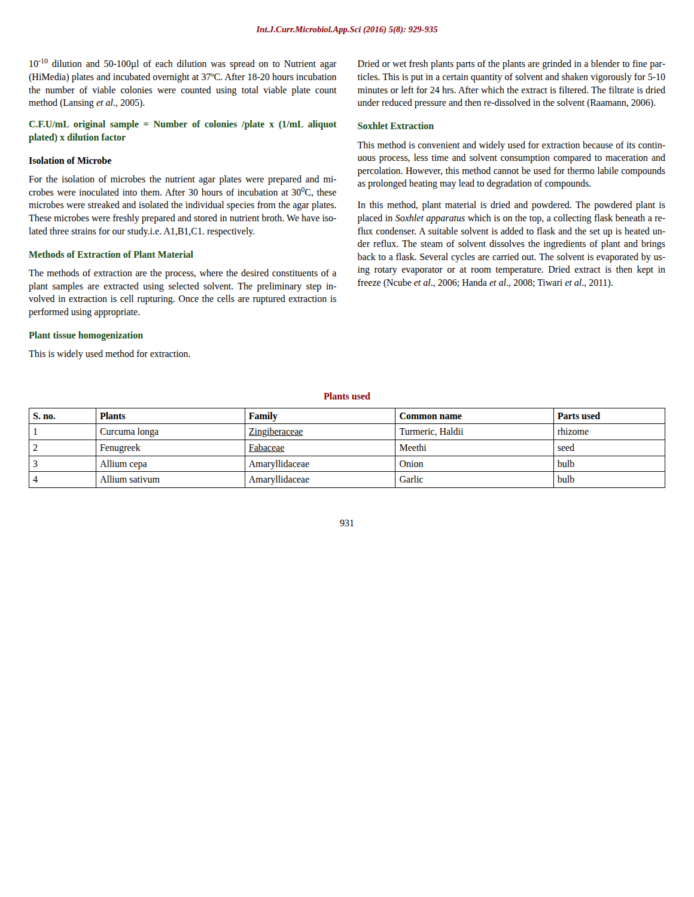Int.J.Curr.Microbiol.App.Sci (2016) 5(8): 929-935
10-10 dilution and 50-100µl of each dilution was spread on to Nutrient agar (HiMedia) plates and incubated overnight at 37ºC. After 18-20 hours incubation the number of viable colonies were counted using total viable plate count method (Lansing et al., 2005).
C.F.U/mL original sample = Number of colonies /plate x (1/mL aliquot plated) x dilution factor
Isolation of Microbe
For the isolation of microbes the nutrient agar plates were prepared and microbes were inoculated into them. After 30 hours of incubation at 300C, these microbes were streaked and isolated the individual species from the agar plates. These microbes were freshly prepared and stored in nutrient broth. We have isolated three strains for our study.i.e. A1,B1,C1. respectively.
Methods of Extraction of Plant Material
The methods of extraction are the process, where the desired constituents of a plant samples are extracted using selected solvent. The preliminary step involved in extraction is cell rupturing. Once the cells are ruptured extraction is performed using appropriate.
Plant tissue homogenization
This is widely used method for extraction.
Dried or wet fresh plants parts of the plants are grinded in a blender to fine particles. This is put in a certain quantity of solvent and shaken vigorously for 5-10 minutes or left for 24 hrs. After which the extract is filtered. The filtrate is dried under reduced pressure and then re-dissolved in the solvent (Raamann, 2006).
Soxhlet Extraction
This method is convenient and widely used for extraction because of its continuous process, less time and solvent consumption compared to maceration and percolation. However, this method cannot be used for thermo labile compounds as prolonged heating may lead to degradation of compounds.
In this method, plant material is dried and powdered. The powdered plant is placed in Soxhlet apparatus which is on the top, a collecting flask beneath a reflux condenser. A suitable solvent is added to flask and the set up is heated under reflux. The steam of solvent dissolves the ingredients of plant and brings back to a flask. Several cycles are carried out. The solvent is evaporated by using rotary evaporator or at room temperature. Dried extract is then kept in freeze (Ncube et al., 2006; Handa et al., 2008; Tiwari et al., 2011).
Plants used
| S. no. | Plants | Family | Common name | Parts used |
| --- | --- | --- | --- | --- |
| 1 | Curcuma longa | Zingiberaceae | Turmeric, Haldii | rhizome |
| 2 | Fenugreek | Fabaceae | Meethi | seed |
| 3 | Allium cepa | Amaryllidaceae | Onion | bulb |
| 4 | Allium sativum | Amaryllidaceae | Garlic | bulb |
931